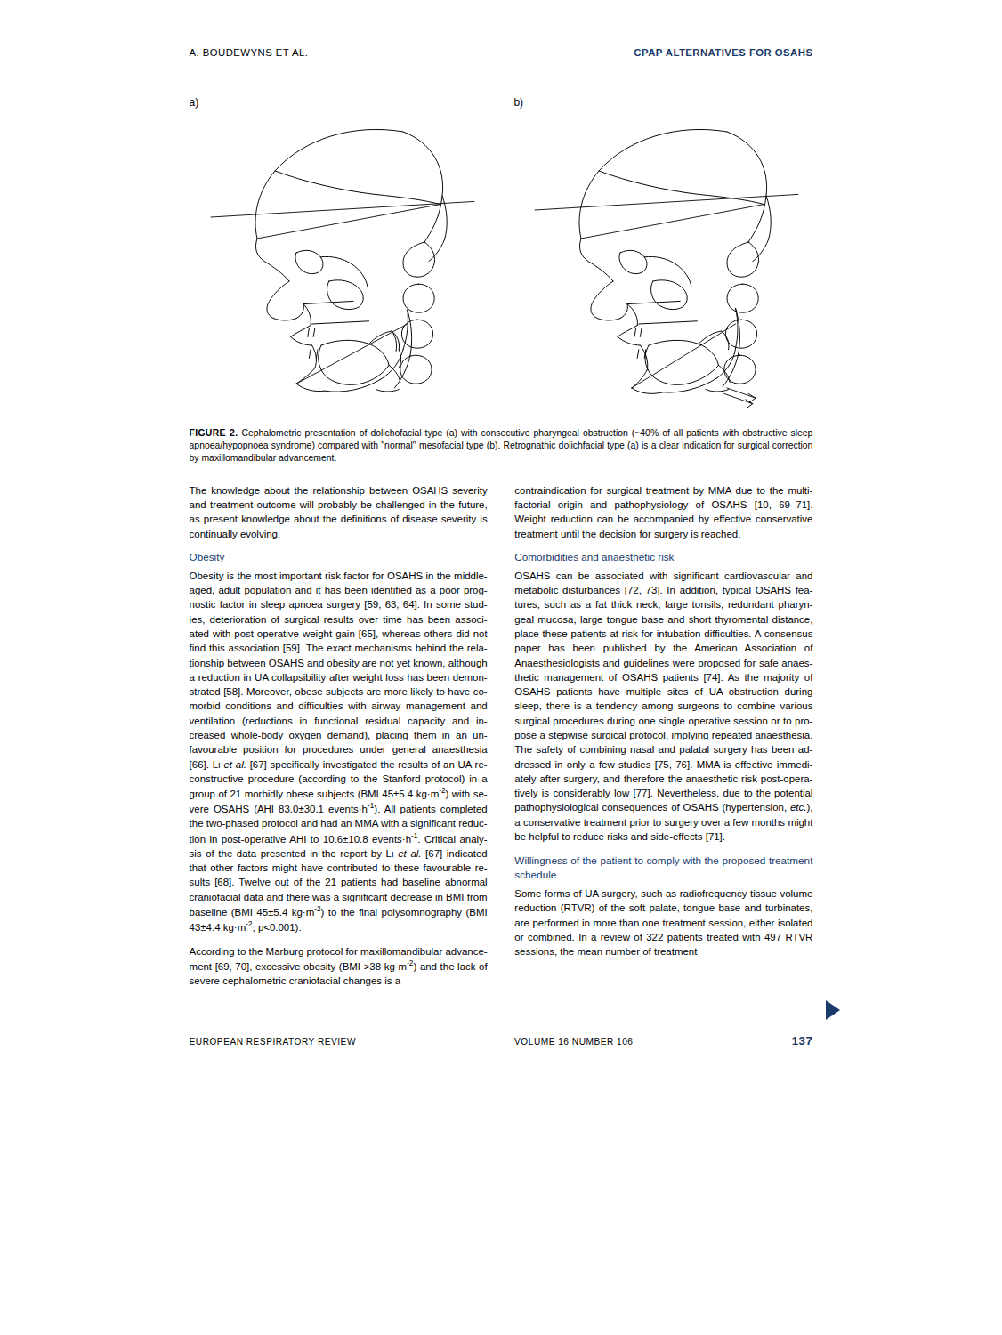A. BOUDEWYNS ET AL.
CPAP ALTERNATIVES FOR OSAHS
a)
b)
FIGURE 2. Cephalometric presentation of dolichofacial type (a) with consecutive pharyngeal obstruction (~40% of all patients with obstructive sleep apnoea/hypopnoea syndrome) compared with ''normal'' mesofacial type (b). Retrognathic dolichfacial type (a) is a clear indication for surgical correction by maxillomandibular advancement.
The knowledge about the relationship between OSAHS severity and treatment outcome will probably be challenged in the future, as present knowledge about the definitions of disease severity is continually evolving.
Obesity
Obesity is the most important risk factor for OSAHS in the middle-aged, adult population and it has been identified as a poor prognostic factor in sleep apnoea surgery [59, 63, 64]. In some studies, deterioration of surgical results over time has been associated with post-operative weight gain [65], whereas others did not find this association [59]. The exact mechanisms behind the relationship between OSAHS and obesity are not yet known, although a reduction in UA collapsibility after weight loss has been demonstrated [58]. Moreover, obese subjects are more likely to have comorbid conditions and difficulties with airway management and ventilation (reductions in functional residual capacity and increased whole-body oxygen demand), placing them in an unfavourable position for procedures under general anaesthesia [66]. LI et al. [67] specifically investigated the results of an UA reconstructive procedure (according to the Stanford protocol) in a group of 21 morbidly obese subjects (BMI 45±5.4 kg·m-2) with severe OSAHS (AHI 83.0±30.1 events·h-1). All patients completed the two-phased protocol and had an MMA with a significant reduction in post-operative AHI to 10.6±10.8 events·h-1. Critical analysis of the data presented in the report by LI et al. [67] indicated that other factors might have contributed to these favourable results [68]. Twelve out of the 21 patients had baseline abnormal craniofacial data and there was a significant decrease in BMI from baseline (BMI 45±5.4 kg·m-2) to the final polysomnography (BMI 43±4.4 kg·m-2; p<0.001).
According to the Marburg protocol for maxillomandibular advancement [69, 70], excessive obesity (BMI >38 kg·m-2) and the lack of severe cephalometric craniofacial changes is a
contraindication for surgical treatment by MMA due to the multifactorial origin and pathophysiology of OSAHS [10, 69–71]. Weight reduction can be accompanied by effective conservative treatment until the decision for surgery is reached.
Comorbidities and anaesthetic risk
OSAHS can be associated with significant cardiovascular and metabolic disturbances [72, 73]. In addition, typical OSAHS features, such as a fat thick neck, large tonsils, redundant pharyngeal mucosa, large tongue base and short thyromental distance, place these patients at risk for intubation difficulties. A consensus paper has been published by the American Association of Anaesthesiologists and guidelines were proposed for safe anaesthetic management of OSAHS patients [74]. As the majority of OSAHS patients have multiple sites of UA obstruction during sleep, there is a tendency among surgeons to combine various surgical procedures during one single operative session or to propose a stepwise surgical protocol, implying repeated anaesthesia. The safety of combining nasal and palatal surgery has been addressed in only a few studies [75, 76]. MMA is effective immediately after surgery, and therefore the anaesthetic risk post-operatively is considerably low [77]. Nevertheless, due to the potential pathophysiological consequences of OSAHS (hypertension, etc.), a conservative treatment prior to surgery over a few months might be helpful to reduce risks and side-effects [71].
Willingness of the patient to comply with the proposed treatment schedule
Some forms of UA surgery, such as radiofrequency tissue volume reduction (RTVR) of the soft palate, tongue base and turbinates, are performed in more than one treatment session, either isolated or combined. In a review of 322 patients treated with 497 RTVR sessions, the mean number of treatment
EUROPEAN RESPIRATORY REVIEW
VOLUME 16 NUMBER 106
137